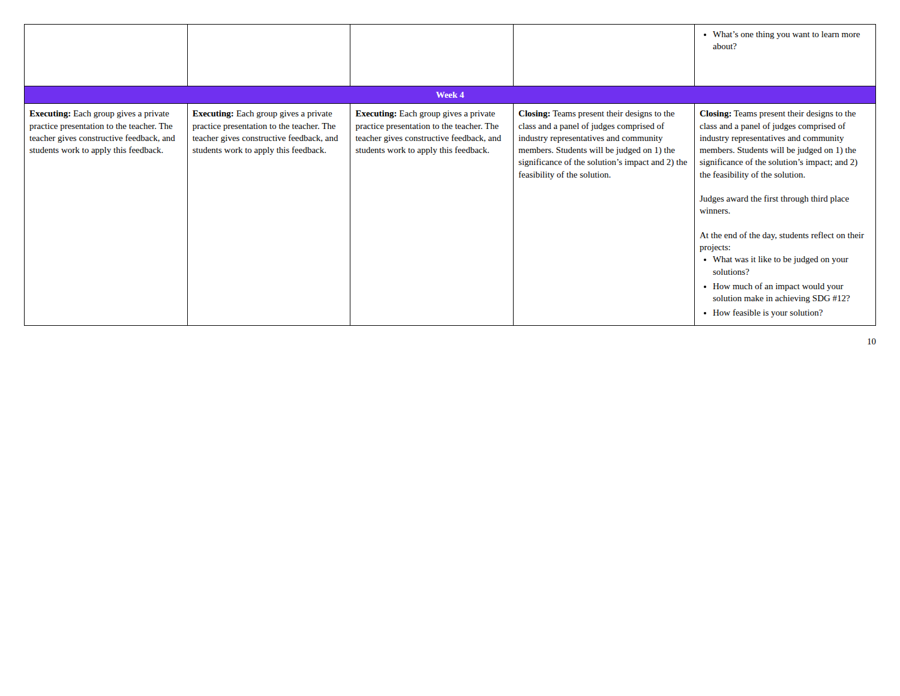| | | | | What’s one thing you want to learn more about? |
| Week 4 |
| Executing: Each group gives a private practice presentation to the teacher. The teacher gives constructive feedback, and students work to apply this feedback. | Executing: Each group gives a private practice presentation to the teacher. The teacher gives constructive feedback, and students work to apply this feedback. | Executing: Each group gives a private practice presentation to the teacher. The teacher gives constructive feedback, and students work to apply this feedback. | Closing: Teams present their designs to the class and a panel of judges comprised of industry representatives and community members. Students will be judged on 1) the significance of the solution’s impact and 2) the feasibility of the solution. | Closing: Teams present their designs to the class and a panel of judges comprised of industry representatives and community members. Students will be judged on 1) the significance of the solution’s impact; and 2) the feasibility of the solution. Judges award the first through third place winners. At the end of the day, students reflect on their projects: What was it like to be judged on your solutions? How much of an impact would your solution make in achieving SDG #12? How feasible is your solution? |
10